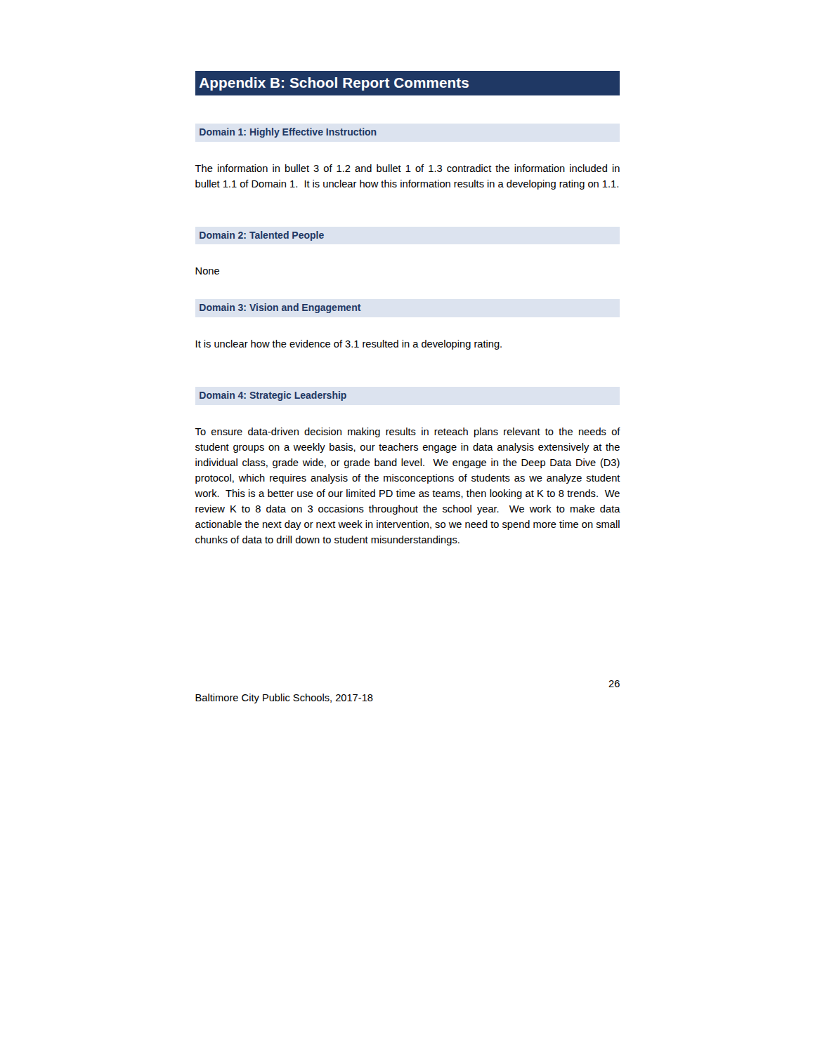Appendix B: School Report Comments
Domain 1: Highly Effective Instruction
The information in bullet 3 of 1.2 and bullet 1 of 1.3 contradict the information included in bullet 1.1 of Domain 1. It is unclear how this information results in a developing rating on 1.1.
Domain 2: Talented People
None
Domain 3: Vision and Engagement
It is unclear how the evidence of 3.1 resulted in a developing rating.
Domain 4: Strategic Leadership
To ensure data-driven decision making results in reteach plans relevant to the needs of student groups on a weekly basis, our teachers engage in data analysis extensively at the individual class, grade wide, or grade band level. We engage in the Deep Data Dive (D3) protocol, which requires analysis of the misconceptions of students as we analyze student work. This is a better use of our limited PD time as teams, then looking at K to 8 trends. We review K to 8 data on 3 occasions throughout the school year. We work to make data actionable the next day or next week in intervention, so we need to spend more time on small chunks of data to drill down to student misunderstandings.
26
Baltimore City Public Schools, 2017-18